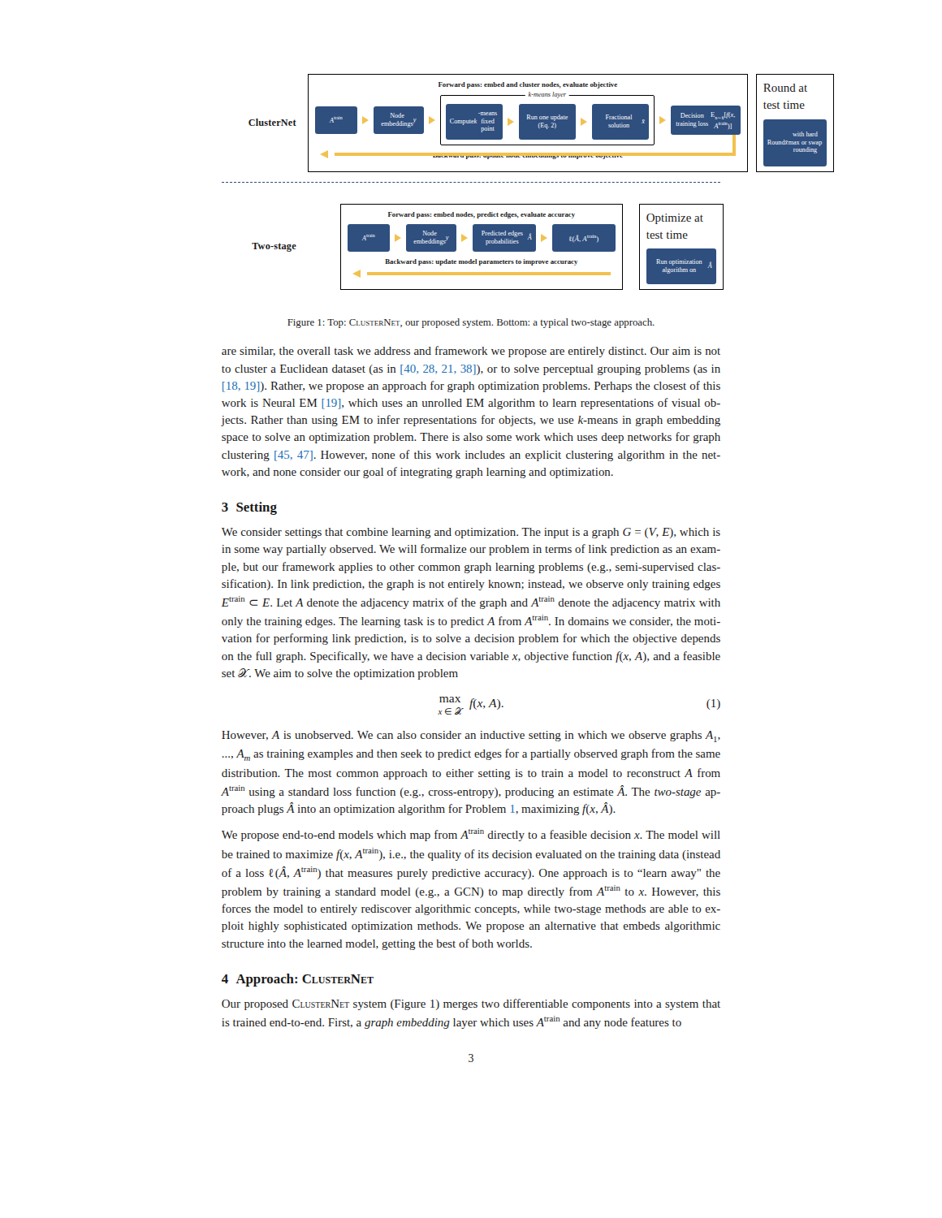ClusterNet
Forward pass: embed and cluster nodes, evaluate objective
Atrain
Node
embeddings y
k-means layer
Compute k-means fixed point
Run one update (Eq. 2)
Fractional solution x̄
Decision training loss
Ex∼x̄[f(x, Atrain)]
Backward pass: update node embeddings to improve objective
Round at test time
Round x̄ with hard max or swap rounding
Two-stage
Forward pass: embed nodes, predict edges, evaluate accuracy
Atrain
Node
embeddings y
Predicted edges probabilities Â
ℓ(Â, Atrain)
Backward pass: update model parameters to improve accuracy
Optimize at test time
Run optimization algorithm on Â
Figure 1: Top: ClusterNet, our proposed system. Bottom: a typical two-stage approach.
are similar, the overall task we address and framework we propose are entirely distinct. Our aim is not to cluster a Euclidean dataset (as in [40, 28, 21, 38]), or to solve perceptual grouping problems (as in [18, 19]). Rather, we propose an approach for graph optimization problems. Perhaps the closest of this work is Neural EM [19], which uses an unrolled EM algorithm to learn representations of visual objects. Rather than using EM to infer representations for objects, we use k-means in graph embedding space to solve an optimization problem. There is also some work which uses deep networks for graph clustering [45, 47]. However, none of this work includes an explicit clustering algorithm in the network, and none consider our goal of integrating graph learning and optimization.
3 Setting
We consider settings that combine learning and optimization. The input is a graph G = (V, E), which is in some way partially observed. We will formalize our problem in terms of link prediction as an example, but our framework applies to other common graph learning problems (e.g., semi-supervised classification). In link prediction, the graph is not entirely known; instead, we observe only training edges Etrain ⊂ E. Let A denote the adjacency matrix of the graph and Atrain denote the adjacency matrix with only the training edges. The learning task is to predict A from Atrain. In domains we consider, the motivation for performing link prediction, is to solve a decision problem for which the objective depends on the full graph. Specifically, we have a decision variable x, objective function f(x, A), and a feasible set 𝒳. We aim to solve the optimization problem
max x ∈ 𝒳 f(x, A).
(1)
However, A is unobserved. We can also consider an inductive setting in which we observe graphs A1, ..., Am as training examples and then seek to predict edges for a partially observed graph from the same distribution. The most common approach to either setting is to train a model to reconstruct A from Atrain using a standard loss function (e.g., cross-entropy), producing an estimate Â. The two-stage approach plugs Â into an optimization algorithm for Problem 1, maximizing f(x, Â).
We propose end-to-end models which map from Atrain directly to a feasible decision x. The model will be trained to maximize f(x, Atrain), i.e., the quality of its decision evaluated on the training data (instead of a loss ℓ(Â, Atrain) that measures purely predictive accuracy). One approach is to “learn away" the problem by training a standard model (e.g., a GCN) to map directly from Atrain to x. However, this forces the model to entirely rediscover algorithmic concepts, while two-stage methods are able to exploit highly sophisticated optimization methods. We propose an alternative that embeds algorithmic structure into the learned model, getting the best of both worlds.
4 Approach: ClusterNet
Our proposed ClusterNet system (Figure 1) merges two differentiable components into a system that is trained end-to-end. First, a graph embedding layer which uses Atrain and any node features to
3